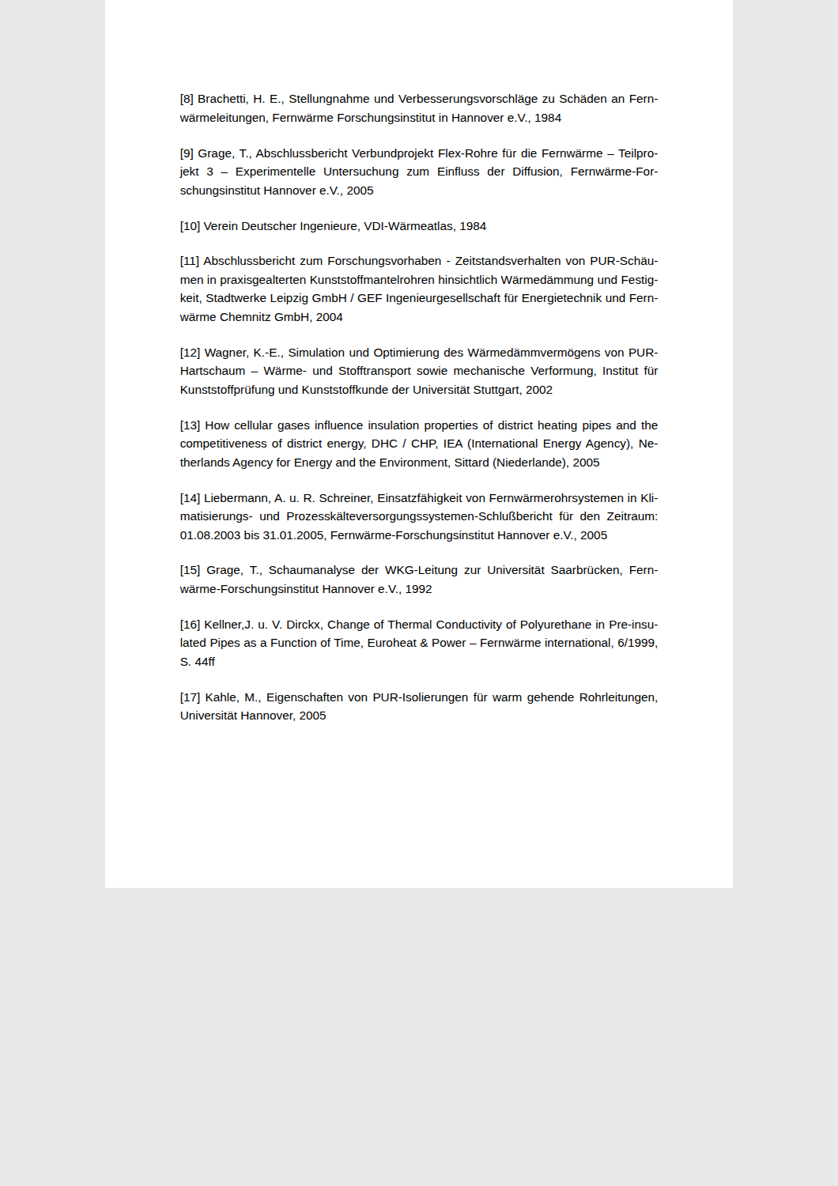[8] Brachetti, H. E., Stellungnahme und Verbesserungsvorschläge zu Schäden an Fernwärmeleitungen, Fernwärme Forschungsinstitut in Hannover e.V., 1984
[9] Grage, T., Abschlussbericht Verbundprojekt Flex-Rohre für die Fernwärme – Teilprojekt 3 – Experimentelle Untersuchung zum Einfluss der Diffusion, Fernwärme-Forschungsinstitut Hannover e.V., 2005
[10] Verein Deutscher Ingenieure, VDI-Wärmeatlas, 1984
[11] Abschlussbericht zum Forschungsvorhaben - Zeitstandsverhalten von PUR-Schäumen in praxisgealterten Kunststoffmantelrohren hinsichtlich Wärmedämmung und Festigkeit, Stadtwerke Leipzig GmbH / GEF Ingenieurgesellschaft für Energietechnik und Fernwärme Chemnitz GmbH, 2004
[12] Wagner, K.-E., Simulation und Optimierung des Wärmedämmvermögens von PUR-Hartschaum – Wärme- und Stofftransport sowie mechanische Verformung, Institut für Kunststoffprüfung und Kunststoffkunde der Universität Stuttgart, 2002
[13] How cellular gases influence insulation properties of district heating pipes and the competitiveness of district energy, DHC / CHP, IEA (International Energy Agency), Netherlands Agency for Energy and the Environment, Sittard (Niederlande), 2005
[14] Liebermann, A. u. R. Schreiner, Einsatzfähigkeit von Fernwärmerohrsystemen in Klimatisierungs- und Prozesskälteversorgungssystemen-Schlußbericht für den Zeitraum: 01.08.2003 bis 31.01.2005, Fernwärme-Forschungsinstitut Hannover e.V., 2005
[15] Grage, T., Schaumanalyse der WKG-Leitung zur Universität Saarbrücken, Fernwärme-Forschungsinstitut Hannover e.V., 1992
[16] Kellner,J. u. V. Dirckx, Change of Thermal Conductivity of Polyurethane in Pre-insulated Pipes as a Function of Time, Euroheat & Power – Fernwärme international, 6/1999, S. 44ff
[17] Kahle, M., Eigenschaften von PUR-Isolierungen für warm gehende Rohrleitungen, Universität Hannover, 2005